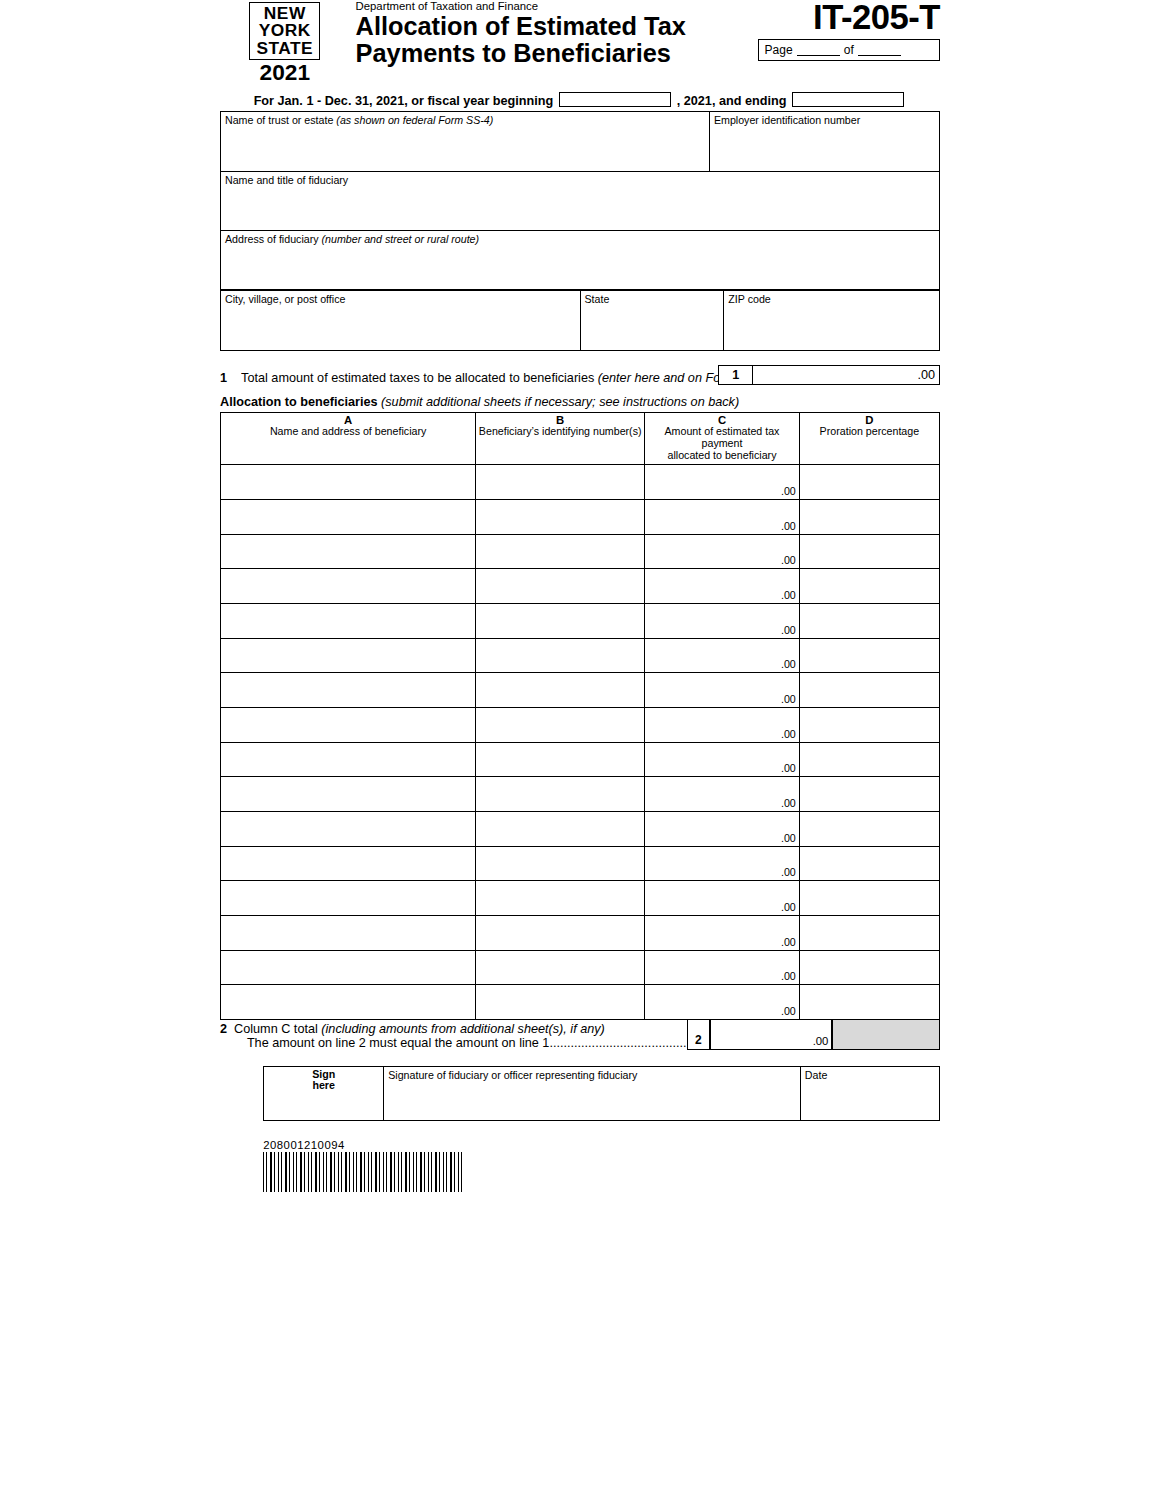NEW
YORK
STATE
2021
Department of Taxation and Finance
Allocation of Estimated Tax
Payments to Beneficiaries
IT-205-T
Page of
For Jan. 1 - Dec. 31, 2021, or fiscal year beginning , 2021, and ending
| Name of trust or estate (as shown on federal Form SS-4) | Employer identification number |
| Name and title of fiduciary |
| Address of fiduciary (number and street or rural route) |
| City, village, or post office | State | ZIP code |
1
Total amount of estimated taxes to be allocated to beneficiaries (enter here and on Form IT-205, line 31) ..
1
.00
Allocation to beneficiaries (submit additional sheets if necessary; see instructions on back)
| A Name and address of beneficiary | B Beneficiary’s identifying number(s) | C Amount of estimated tax payment allocated to beneficiary | D Proration percentage |
| --- | --- | --- | --- |
| | | .00 | |
| | | .00 | |
| | | .00 | |
| | | .00 | |
| | | .00 | |
| | | .00 | |
| | | .00 | |
| | | .00 | |
| | | .00 | |
| | | .00 | |
| | | .00 | |
| | | .00 | |
| | | .00 | |
| | | .00 | |
| | | .00 | |
| | | .00 | |
2 Column C total (including amounts from additional sheet(s), if any)
The amount on line 2 must equal the amount on line 1.......................................
2
.00
| Sign here | Signature of fiduciary or officer representing fiduciary | Date |
208001210094